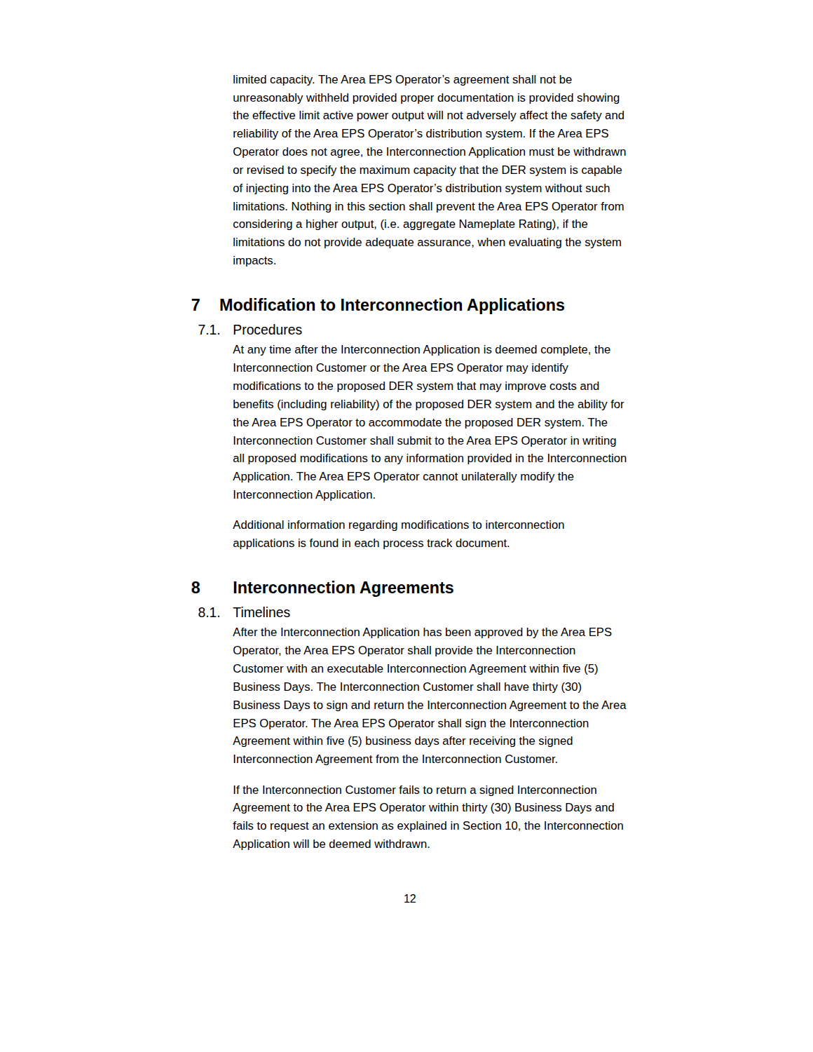limited capacity. The Area EPS Operator’s agreement shall not be unreasonably withheld provided proper documentation is provided showing the effective limit active power output will not adversely affect the safety and reliability of the Area EPS Operator’s distribution system. If the Area EPS Operator does not agree, the Interconnection Application must be withdrawn or revised to specify the maximum capacity that the DER system is capable of injecting into the Area EPS Operator’s distribution system without such limitations. Nothing in this section shall prevent the Area EPS Operator from considering a higher output, (i.e. aggregate Nameplate Rating), if the limitations do not provide adequate assurance, when evaluating the system impacts.
7 Modification to Interconnection Applications
7.1. Procedures
At any time after the Interconnection Application is deemed complete, the Interconnection Customer or the Area EPS Operator may identify modifications to the proposed DER system that may improve costs and benefits (including reliability) of the proposed DER system and the ability for the Area EPS Operator to accommodate the proposed DER system. The Interconnection Customer shall submit to the Area EPS Operator in writing all proposed modifications to any information provided in the Interconnection Application. The Area EPS Operator cannot unilaterally modify the Interconnection Application.
Additional information regarding modifications to interconnection applications is found in each process track document.
8 Interconnection Agreements
8.1. Timelines
After the Interconnection Application has been approved by the Area EPS Operator, the Area EPS Operator shall provide the Interconnection Customer with an executable Interconnection Agreement within five (5) Business Days. The Interconnection Customer shall have thirty (30) Business Days to sign and return the Interconnection Agreement to the Area EPS Operator. The Area EPS Operator shall sign the Interconnection Agreement within five (5) business days after receiving the signed Interconnection Agreement from the Interconnection Customer.
If the Interconnection Customer fails to return a signed Interconnection Agreement to the Area EPS Operator within thirty (30) Business Days and fails to request an extension as explained in Section 10, the Interconnection Application will be deemed withdrawn.
12